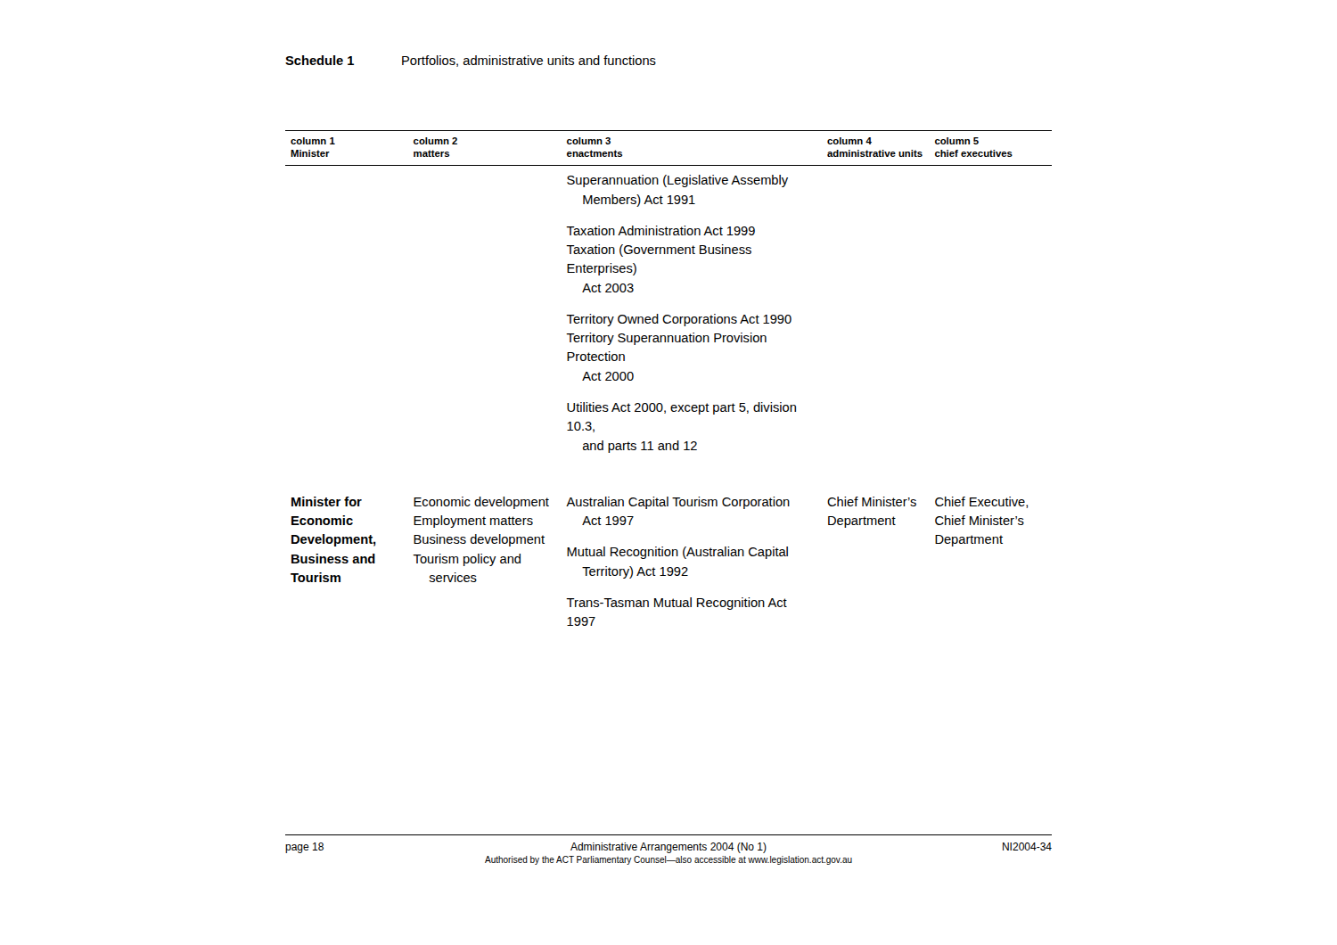Schedule 1 Portfolios, administrative units and functions
| column 1 Minister | column 2 matters | column 3 enactments | column 4 administrative units | column 5 chief executives |
| --- | --- | --- | --- | --- |
| | | Superannuation (Legislative Assembly Members) Act 1991 Taxation Administration Act 1999 Taxation (Government Business Enterprises) Act 2003 Territory Owned Corporations Act 1990 Territory Superannuation Provision Protection Act 2000 Utilities Act 2000, except part 5, division 10.3, and parts 11 and 12 | | |
| Minister for Economic Development, Business and Tourism | Economic development Employment matters Business development Tourism policy and services | Australian Capital Tourism Corporation Act 1997 Mutual Recognition (Australian Capital Territory) Act 1992 Trans-Tasman Mutual Recognition Act 1997 | Chief Minister’s Department | Chief Executive, Chief Minister’s Department |
page 18
Administrative Arrangements 2004 (No 1)
NI2004-34
Authorised by the ACT Parliamentary Counsel—also accessible at www.legislation.act.gov.au